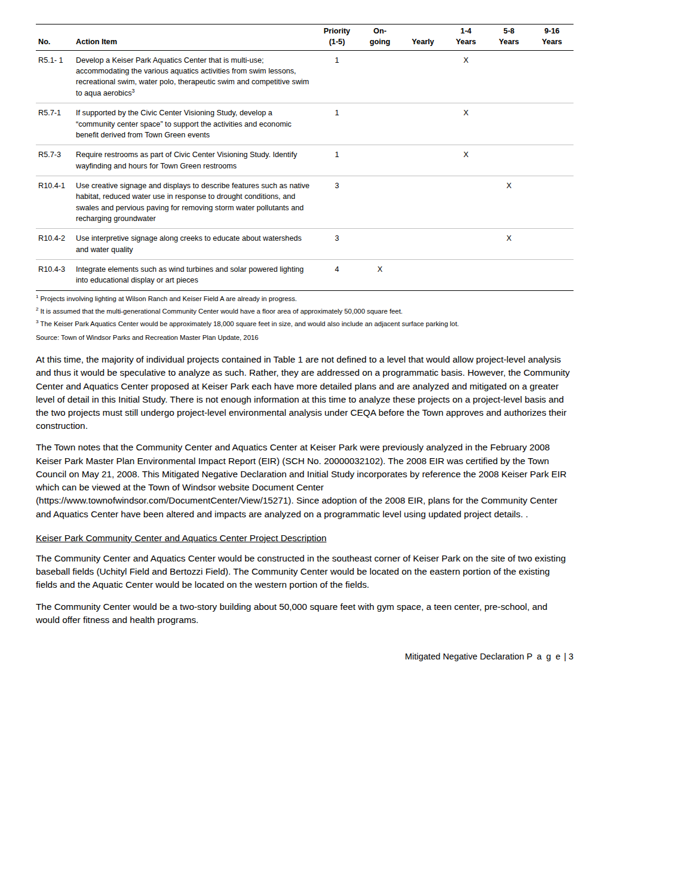| No. | Action Item | Priority (1-5) | On- going | Yearly | 1-4 Years | 5-8 Years | 9-16 Years |
| --- | --- | --- | --- | --- | --- | --- | --- |
| R5.1- 1 | Develop a Keiser Park Aquatics Center that is multi-use; accommodating the various aquatics activities from swim lessons, recreational swim, water polo, therapeutic swim and competitive swim to aqua aerobics 3 | 1 | | | X | | |
| R5.7-1 | If supported by the Civic Center Visioning Study, develop a “community center space” to support the activities and economic benefit derived from Town Green events | 1 | | | X | | |
| R5.7-3 | Require restrooms as part of Civic Center Visioning Study. Identify wayfinding and hours for Town Green restrooms | 1 | | | X | | |
| R10.4-1 | Use creative signage and displays to describe features such as native habitat, reduced water use in response to drought conditions, and swales and pervious paving for removing storm water pollutants and recharging groundwater | 3 | | | | X | |
| R10.4-2 | Use interpretive signage along creeks to educate about watersheds and water quality | 3 | | | | X | |
| R10.4-3 | Integrate elements such as wind turbines and solar powered lighting into educational display or art pieces | 4 | X | | | | |
1 Projects involving lighting at Wilson Ranch and Keiser Field A are already in progress.
2 It is assumed that the multi-generational Community Center would have a floor area of approximately 50,000 square feet.
3 The Keiser Park Aquatics Center would be approximately 18,000 square feet in size, and would also include an adjacent surface parking lot.
Source: Town of Windsor Parks and Recreation Master Plan Update, 2016
At this time, the majority of individual projects contained in Table 1 are not defined to a level that would allow project-level analysis and thus it would be speculative to analyze as such. Rather, they are addressed on a programmatic basis. However, the Community Center and Aquatics Center proposed at Keiser Park each have more detailed plans and are analyzed and mitigated on a greater level of detail in this Initial Study. There is not enough information at this time to analyze these projects on a project-level basis and the two projects must still undergo project-level environmental analysis under CEQA before the Town approves and authorizes their construction.
The Town notes that the Community Center and Aquatics Center at Keiser Park were previously analyzed in the February 2008 Keiser Park Master Plan Environmental Impact Report (EIR) (SCH No. 20000032102). The 2008 EIR was certified by the Town Council on May 21, 2008. This Mitigated Negative Declaration and Initial Study incorporates by reference the 2008 Keiser Park EIR which can be viewed at the Town of Windsor website Document Center (https://www.townofwindsor.com/DocumentCenter/View/15271). Since adoption of the 2008 EIR, plans for the Community Center and Aquatics Center have been altered and impacts are analyzed on a programmatic level using updated project details. .
Keiser Park Community Center and Aquatics Center Project Description
The Community Center and Aquatics Center would be constructed in the southeast corner of Keiser Park on the site of two existing baseball fields (Uchityl Field and Bertozzi Field). The Community Center would be located on the eastern portion of the existing fields and the Aquatic Center would be located on the western portion of the fields.
The Community Center would be a two-story building about 50,000 square feet with gym space, a teen center, pre-school, and would offer fitness and health programs.
Mitigated Negative Declaration P a g e | 3